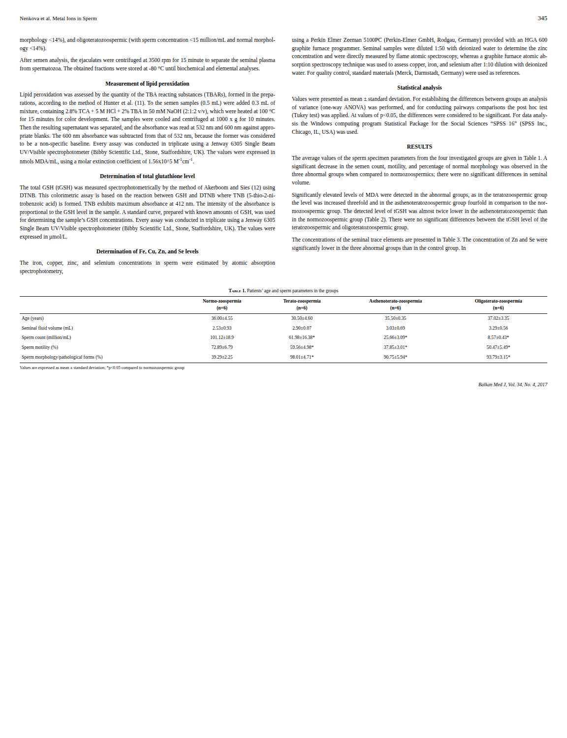Nenkova et al. Metal Ions in Sperm
345
morphology <14%), and oligoteratozoospermic (with sperm concentration <15 million/mL and normal morphology <14%).
After semen analysis, the ejaculates were centrifuged at 3500 rpm for 15 minute to separate the seminal plasma from spermatozoa. The obtained fractions were stored at -80 °C until biochemical and elemental analyses.
Measurement of lipid peroxidation
Lipid peroxidation was assessed by the quantity of the TBA reacting substances (TBARs), formed in the preparations, according to the method of Hunter et al. (11). To the semen samples (0.5 mL) were added 0.3 mL of mixture, containing 2.8% TCA + 5 M HCl + 2% TBA in 50 mM NaOH (2:1:2 v/v), which were heated at 100 °C for 15 minutes for color development. The samples were cooled and centrifuged at 1000 x g for 10 minutes. Then the resulting supernatant was separated, and the absorbance was read at 532 nm and 600 nm against appropriate blanks. The 600 nm absorbance was subtracted from that of 532 nm, because the former was considered to be a non-specific baseline. Every assay was conducted in triplicate using a Jenway 6305 Single Beam UV/Visible spectrophotometer (Bibby Scientific Ltd., Stone, Staffordshire, UK). The values were expressed in nmols MDA/mL, using a molar extinction coefficient of 1.56x10^5 M-1cm-1.
Determination of total glutathione level
The total GSH (tGSH) was measured spectrophotometrically by the method of Akerboom and Sies (12) using DTNB. This colorimetric assay is based on the reaction between GSH and DTNB where TNB (5-thio-2-nitrobenzoic acid) is formed. TNB exhibits maximum absorbance at 412 nm. The intensity of the absorbance is proportional to the GSH level in the sample. A standard curve, prepared with known amounts of GSH, was used for determining the sample’s GSH concentrations. Every assay was conducted in triplicate using a Jenway 6305 Single Beam UV/Visible spectrophotometer (Bibby Scientific Ltd., Stone, Staffordshire, UK). The values were expressed in μmol/L.
Determination of Fe, Cu, Zn, and Se levels
The iron, copper, zinc, and selenium concentrations in sperm were estimated by atomic absorption spectrophotometry,
using a Perkin Elmer Zeeman 5100PC (Perkin-Elmer GmbH, Rodgau, Germany) provided with an HGA 600 graphite furnace programmer. Seminal samples were diluted 1:50 with deionized water to determine the zinc concentration and were directly measured by flame atomic spectroscopy, whereas a graphite furnace atomic absorption spectroscopy technique was used to assess copper, iron, and selenium after 1:10 dilution with deionized water. For quality control, standard materials (Merck, Darmstadt, Germany) were used as references.
Statistical analysis
Values were presented as mean ± standard deviation. For establishing the differences between groups an analysis of variance (one-way ANOVA) was performed, and for conducting pairways comparisons the post hoc test (Tukey test) was applied. At values of p<0.05, the differences were considered to be significant. For data analysis the Windows computing program Statistical Package for the Social Sciences “SPSS 16” (SPSS Inc., Chicago, IL, USA) was used.
RESULTS
The average values of the sperm specimen parameters from the four investigated groups are given in Table 1. A significant decrease in the semen count, motility, and percentage of normal morphology was observed in the three abnormal groups when compared to normozoospermics; there were no significant differences in seminal volume.
Significantly elevated levels of MDA were detected in the abnormal groups, as in the teratozoospermic group the level was increased threefold and in the asthenoteratozoospermic group fourfold in comparison to the normozoospermic group. The detected level of tGSH was almost twice lower in the asthenoteratozoospermic than in the normozoospermic group (Table 2). There were no significant differences between the tGSH level of the teratozoospermic and oligoteratozoospermic group.
The concentrations of the seminal trace elements are presented in Table 3. The concentration of Zn and Se were significantly lower in the three abnormal groups than in the control group. In
Table 1. Patients’ age and sperm parameters in the groups
| | Normo-zoospermia (n=6) | Terato-zoospermia (n=6) | Asthenoterato-zoospermia (n=6) | Oligoterato-zoospermia (n=6) |
| --- | --- | --- | --- | --- |
| Age (years) | 36.00±4.55 | 30.50±4.60 | 35.50±0.35 | 37.02±3.35 |
| Seminal fluid volume (mL) | 2.53±0.93 | 2.90±0.07 | 3.03±0.69 | 3.29±0.56 |
| Sperm count (million/mL) | 101.12±18.9 | 61.98±16.38* | 25.66±3.09* | 8.57±0.43* |
| Sperm motility (%) | 72.89±6.79 | 59.56±4.98* | 37.85±3.01* | 50.47±5.49* |
| Sperm morphology/pathological forms (%) | 39.29±2.25 | 98.01±4.71* | 90.75±5.94* | 93.79±3.15* |
Values are expressed as mean ± standard deviation; *p<0.05 compared to normozoospermic group
Balkan Med J, Vol. 34, No. 4, 2017